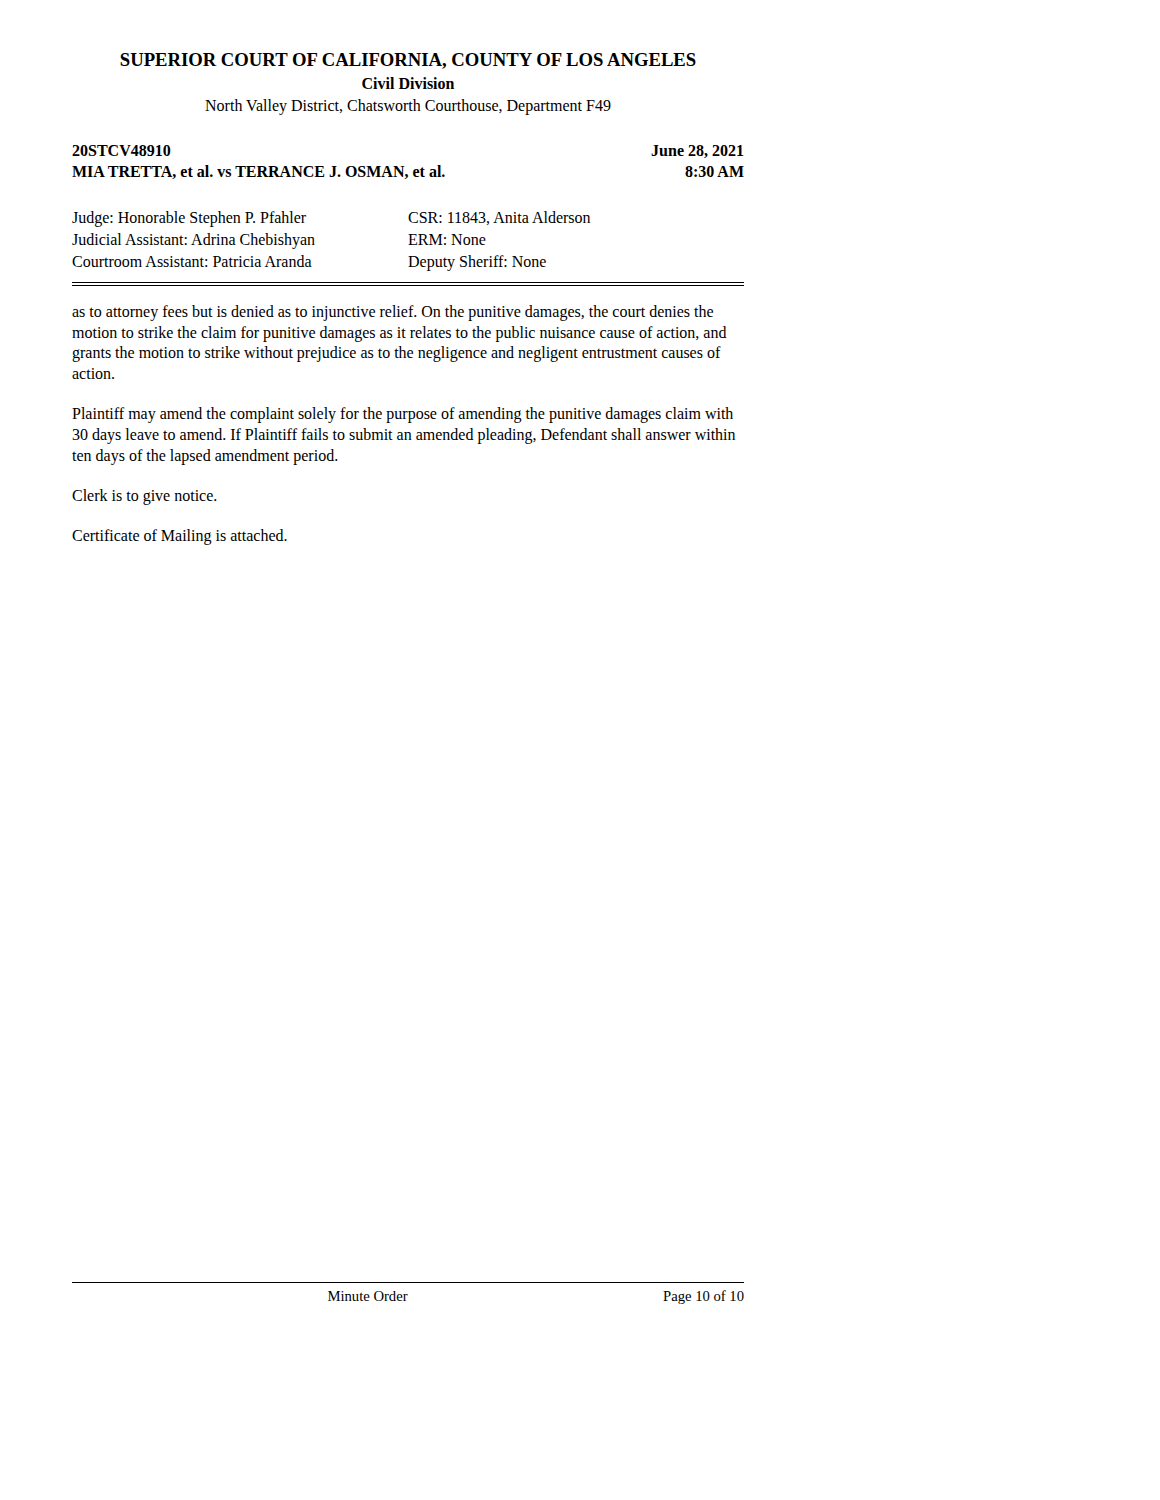SUPERIOR COURT OF CALIFORNIA, COUNTY OF LOS ANGELES
Civil Division
North Valley District, Chatsworth Courthouse, Department F49
20STCV48910 June 28, 2021
MIA TRETTA, et al. vs TERRANCE J. OSMAN, et al. 8:30 AM
Judge: Honorable Stephen P. Pfahler
Judicial Assistant: Adrina Chebishyan
Courtroom Assistant: Patricia Aranda
CSR: 11843, Anita Alderson
ERM: None
Deputy Sheriff: None
as to attorney fees but is denied as to injunctive relief. On the punitive damages, the court denies the motion to strike the claim for punitive damages as it relates to the public nuisance cause of action, and grants the motion to strike without prejudice as to the negligence and negligent entrustment causes of action.
Plaintiff may amend the complaint solely for the purpose of amending the punitive damages claim with 30 days leave to amend. If Plaintiff fails to submit an amended pleading, Defendant shall answer within ten days of the lapsed amendment period.
Clerk is to give notice.
Certificate of Mailing is attached.
Minute Order Page 10 of 10